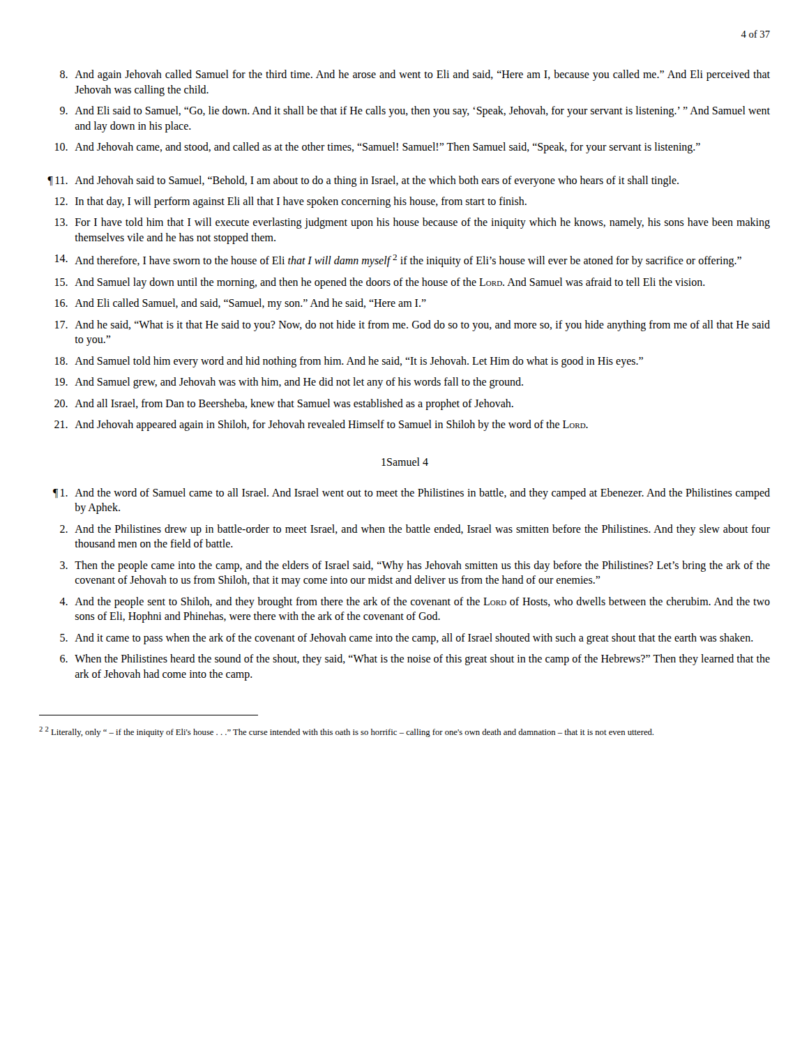4 of 37
8. And again Jehovah called Samuel for the third time. And he arose and went to Eli and said, “Here am I, because you called me.” And Eli perceived that Jehovah was calling the child.
9. And Eli said to Samuel, “Go, lie down. And it shall be that if He calls you, then you say, ‘Speak, Jehovah, for your servant is listening.’ ” And Samuel went and lay down in his place.
10. And Jehovah came, and stood, and called as at the other times, “Samuel! Samuel!” Then Samuel said, “Speak, for your servant is listening.”
11. And Jehovah said to Samuel, “Behold, I am about to do a thing in Israel, at the which both ears of everyone who hears of it shall tingle.
12. In that day, I will perform against Eli all that I have spoken concerning his house, from start to finish.
13. For I have told him that I will execute everlasting judgment upon his house because of the iniquity which he knows, namely, his sons have been making themselves vile and he has not stopped them.
14. And therefore, I have sworn to the house of Eli that I will damn myself 2 if the iniquity of Eli’s house will ever be atoned for by sacrifice or offering.”
15. And Samuel lay down until the morning, and then he opened the doors of the house of the Lord. And Samuel was afraid to tell Eli the vision.
16. And Eli called Samuel, and said, “Samuel, my son.” And he said, “Here am I.”
17. And he said, “What is it that He said to you? Now, do not hide it from me. God do so to you, and more so, if you hide anything from me of all that He said to you.”
18. And Samuel told him every word and hid nothing from him. And he said, “It is Jehovah. Let Him do what is good in His eyes.”
19. And Samuel grew, and Jehovah was with him, and He did not let any of his words fall to the ground.
20. And all Israel, from Dan to Beersheba, knew that Samuel was established as a prophet of Jehovah.
21. And Jehovah appeared again in Shiloh, for Jehovah revealed Himself to Samuel in Shiloh by the word of the Lord.
1Samuel 4
1. And the word of Samuel came to all Israel. And Israel went out to meet the Philistines in battle, and they camped at Ebenezer. And the Philistines camped by Aphek.
2. And the Philistines drew up in battle-order to meet Israel, and when the battle ended, Israel was smitten before the Philistines. And they slew about four thousand men on the field of battle.
3. Then the people came into the camp, and the elders of Israel said, “Why has Jehovah smitten us this day before the Philistines? Let’s bring the ark of the covenant of Jehovah to us from Shiloh, that it may come into our midst and deliver us from the hand of our enemies.”
4. And the people sent to Shiloh, and they brought from there the ark of the covenant of the Lord of Hosts, who dwells between the cherubim. And the two sons of Eli, Hophni and Phinehas, were there with the ark of the covenant of God.
5. And it came to pass when the ark of the covenant of Jehovah came into the camp, all of Israel shouted with such a great shout that the earth was shaken.
6. When the Philistines heard the sound of the shout, they said, “What is the noise of this great shout in the camp of the Hebrews?” Then they learned that the ark of Jehovah had come into the camp.
2 2 Literally, only “ – if the iniquity of Eli's house . . .” The curse intended with this oath is so horrific – calling for one's own death and damnation – that it is not even uttered.